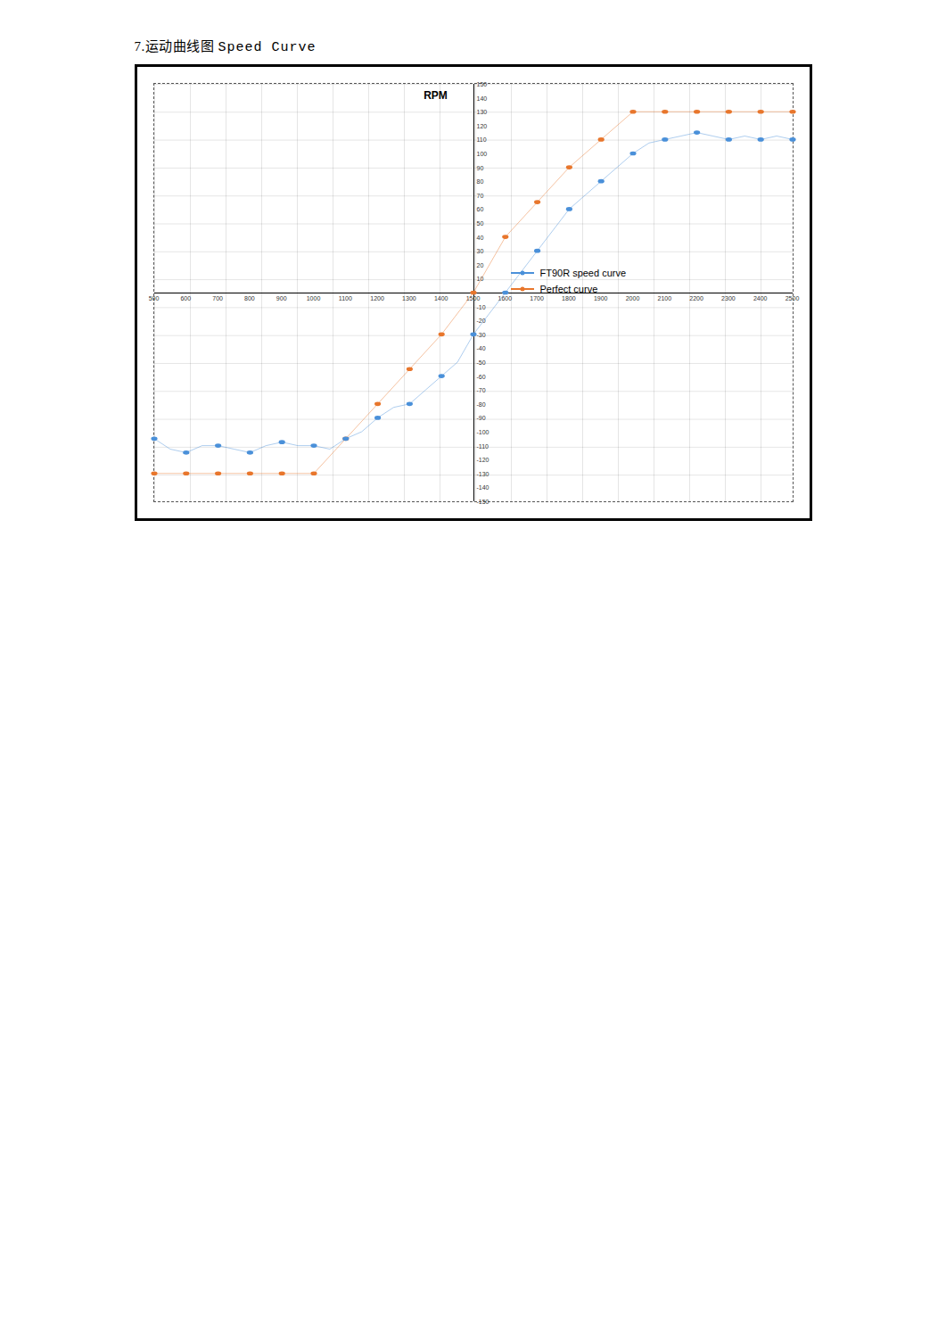7.运动曲线图 Speed Curve
RPM
150 140 130 120 110 100 90 80 70 60 50 40 30 20 10 -10 -20 -30 -40 -50 -60 -70 -80 -90 -100 -110 -120 -130 -140 -150
500 600 700 800 900 1000 1100 1200 1300 1400 1500 1600 1700 1800 1900 2000 2100 2200 2300 2400 2500
FT90R speed curve
Perfect curve